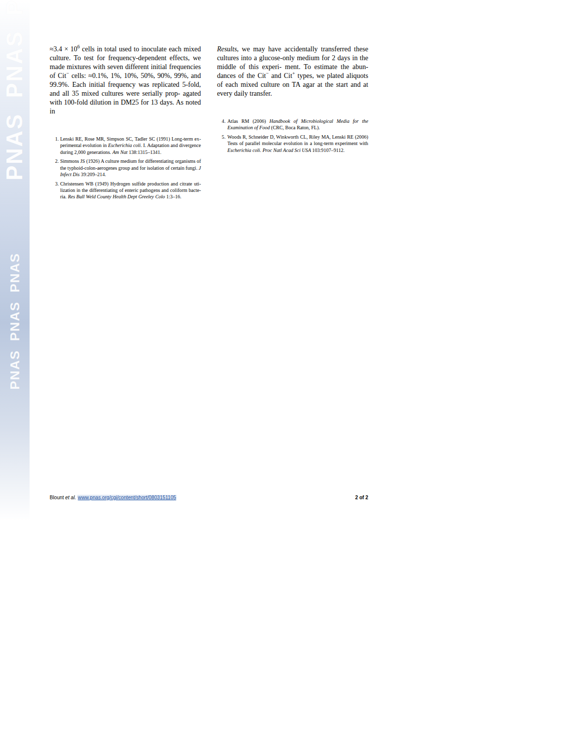PNAS PNAS PNAS
PNAS PNAS PNAS
≈3.4 × 106 cells in total used to inoculate each mixed culture. To test for frequency-dependent effects, we made mixtures with seven different initial frequencies of Cit− cells: ≈0.1%, 1%, 10%, 50%, 90%, 99%, and 99.9%. Each initial frequency was replicated 5-fold, and all 35 mixed cultures were serially prop- agated with 100-fold dilution in DM25 for 13 days. As noted in
Lenski RE, Rose MR, Simpson SC, Tadler SC (1991) Long-term experimental evolution in Escherichia coli. I. Adaptation and divergence during 2,000 generations. Am Nat 138:1315–1341.
Simmons JS (1926) A culture medium for differentiating organisms of the typhoid-colon-aerogenes group and for isolation of certain fungi. J Infect Dis 39:209–214.
Christensen WB (1949) Hydrogen sulfide production and citrate utilization in the differentiating of enteric pathogens and coliform bacteria. Res Bull Weld County Health Dept Greeley Colo 1:3–16.
Results, we may have accidentally transferred these cultures into a glucose-only medium for 2 days in the middle of this experi- ment. To estimate the abundances of the Cit− and Cit+ types, we plated aliquots of each mixed culture on TA agar at the start and at every daily transfer.
Atlas RM (2006) Handbook of Microbiological Media for the Examination of Food (CRC, Boca Raton, FL).
Woods R, Schneider D, Winkworth CL, Riley MA, Lenski RE (2006) Tests of parallel molecular evolution in a long-term experiment with Escherichia coli. Proc Natl Acad Sci USA 103:9107–9112.
Blount et al. www.pnas.org/cgi/content/short/0803151105
2 of 2